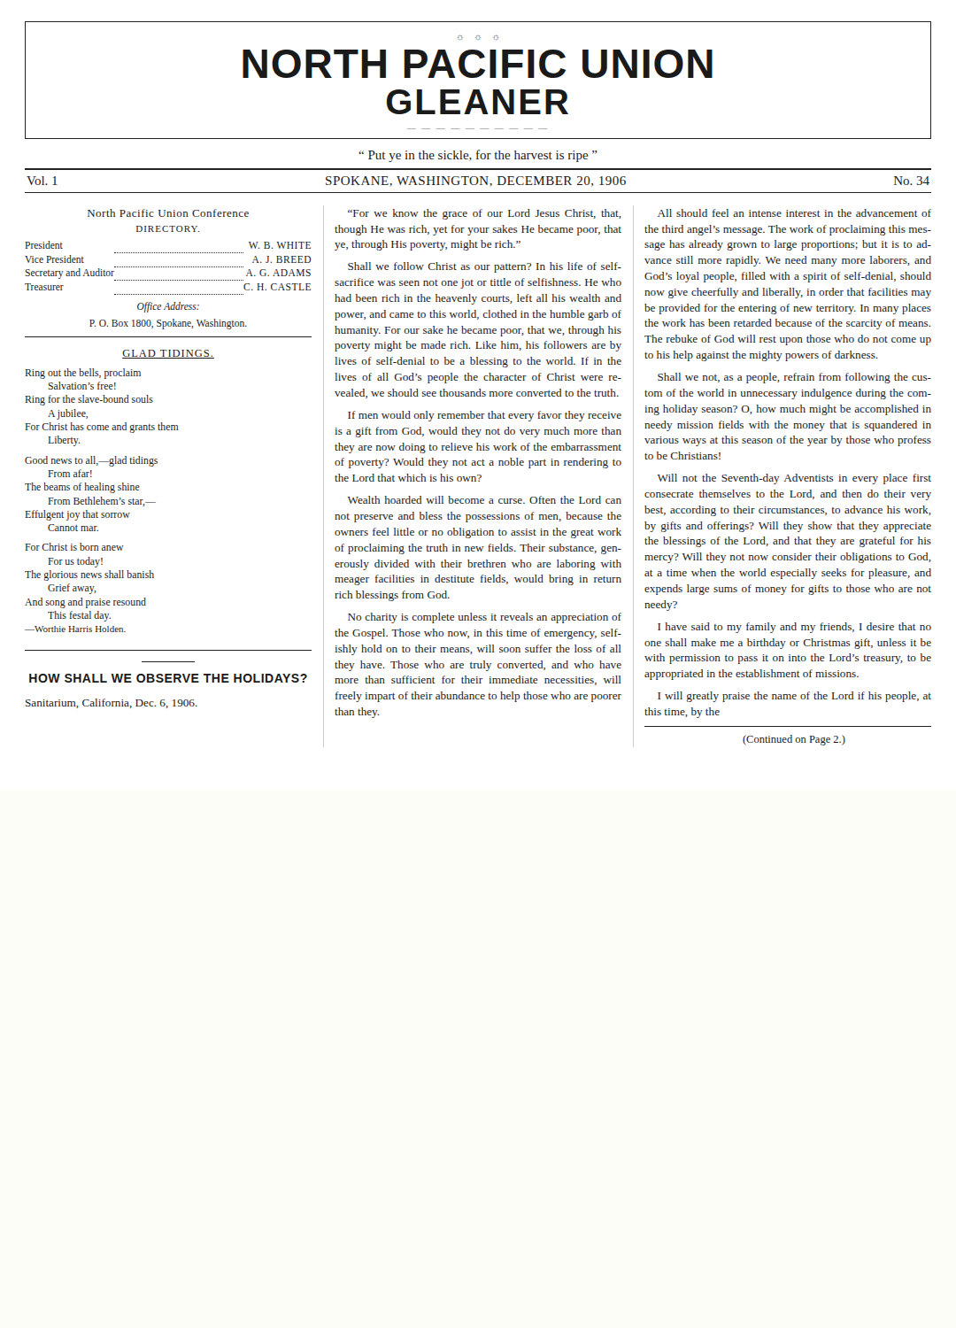☼ ☼ ☼
North Pacific Union
Gleaner
— — — — — — — — — —
“ Put ye in the sickle, for the harvest is ripe ”
Vol. 1 SPOKANE, WASHINGTON, DECEMBER 20, 1906 No. 34
North Pacific Union Conference
DIRECTORY.
| President | | W. B. WHITE |
| Vice President | | A. J. BREED |
| Secretary and Auditor | | A. G. ADAMS |
| Treasurer | | C. H. CASTLE |
Office Address:
P. O. Box 1800, Spokane, Washington.
GLAD TIDINGS.
Ring out the bells, proclaim Salvation’s free! Ring for the slave-bound souls A jubilee, For Christ has come and grants them Liberty.
Good news to all,—glad tidings From afar! The beams of healing shine From Bethlehem’s star,— Effulgent joy that sorrow Cannot mar.
For Christ is born anew For us today! The glorious news shall banish Grief away, And song and praise resound This festal day. —Worthie Harris Holden.
HOW SHALL WE OBSERVE THE HOLIDAYS?
Sanitarium, California, Dec. 6, 1906.
“For we know the grace of our Lord Jesus Christ, that, though He was rich, yet for your sakes He became poor, that ye, through His poverty, might be rich.”
Shall we follow Christ as our pattern? In his life of self-sacrifice was seen not one jot or tittle of selfishness. He who had been rich in the heavenly courts, left all his wealth and power, and came to this world, clothed in the humble garb of humanity. For our sake he became poor, that we, through his poverty might be made rich. Like him, his followers are by lives of self-denial to be a blessing to the world. If in the lives of all God’s people the character of Christ were revealed, we should see thousands more converted to the truth.
If men would only remember that every favor they receive is a gift from God, would they not do very much more than they are now doing to relieve his work of the embarrassment of poverty? Would they not act a noble part in rendering to the Lord that which is his own?
Wealth hoarded will become a curse. Often the Lord can not preserve and bless the possessions of men, because the owners feel little or no obligation to assist in the great work of proclaiming the truth in new fields. Their substance, generously divided with their brethren who are laboring with meager facilities in destitute fields, would bring in return rich blessings from God.
No charity is complete unless it reveals an appreciation of the Gospel. Those who now, in this time of emergency, selfishly hold on to their means, will soon suffer the loss of all they have. Those who are truly converted, and who have more than sufficient for their immediate necessities, will freely impart of their abundance to help those who are poorer than they.
All should feel an intense interest in the advancement of the third angel’s message. The work of proclaiming this message has already grown to large proportions; but it is to advance still more rapidly. We need many more laborers, and God’s loyal people, filled with a spirit of self-denial, should now give cheerfully and liberally, in order that facilities may be provided for the entering of new territory. In many places the work has been retarded because of the scarcity of means. The rebuke of God will rest upon those who do not come up to his help against the mighty powers of darkness.
Shall we not, as a people, refrain from following the custom of the world in unnecessary indulgence during the coming holiday season? O, how much might be accomplished in needy mission fields with the money that is squandered in various ways at this season of the year by those who profess to be Christians!
Will not the Seventh-day Adventists in every place first consecrate themselves to the Lord, and then do their very best, according to their circumstances, to advance his work, by gifts and offerings? Will they show that they appreciate the blessings of the Lord, and that they are grateful for his mercy? Will they not now consider their obligations to God, at a time when the world especially seeks for pleasure, and expends large sums of money for gifts to those who are not needy?
I have said to my family and my friends, I desire that no one shall make me a birthday or Christmas gift, unless it be with permission to pass it on into the Lord’s treasury, to be appropriated in the establishment of missions.
I will greatly praise the name of the Lord if his people, at this time, by the
(Continued on Page 2.)